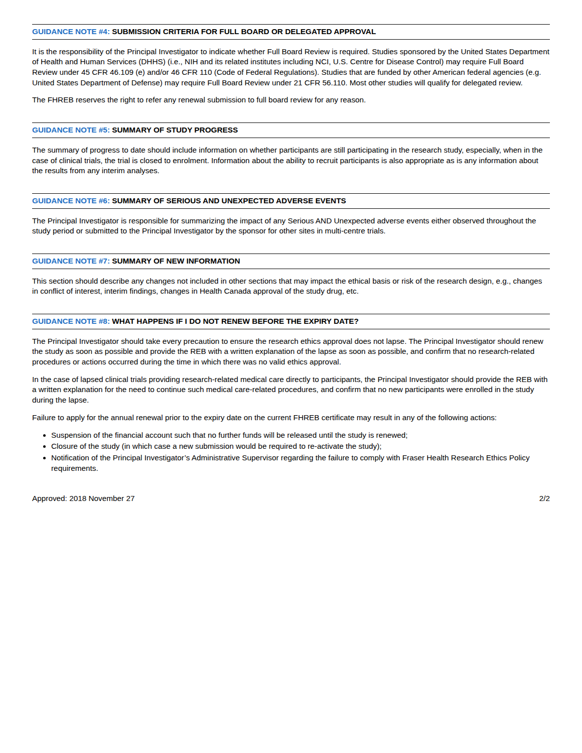GUIDANCE NOTE #4: SUBMISSION CRITERIA FOR FULL BOARD OR DELEGATED APPROVAL
It is the responsibility of the Principal Investigator to indicate whether Full Board Review is required. Studies sponsored by the United States Department of Health and Human Services (DHHS) (i.e., NIH and its related institutes including NCI, U.S. Centre for Disease Control) may require Full Board Review under 45 CFR 46.109 (e) and/or 46 CFR 110 (Code of Federal Regulations). Studies that are funded by other American federal agencies (e.g. United States Department of Defense) may require Full Board Review under 21 CFR 56.110. Most other studies will qualify for delegated review.
The FHREB reserves the right to refer any renewal submission to full board review for any reason.
GUIDANCE NOTE #5: SUMMARY OF STUDY PROGRESS
The summary of progress to date should include information on whether participants are still participating in the research study, especially, when in the case of clinical trials, the trial is closed to enrolment. Information about the ability to recruit participants is also appropriate as is any information about the results from any interim analyses.
GUIDANCE NOTE #6: SUMMARY OF SERIOUS AND UNEXPECTED ADVERSE EVENTS
The Principal Investigator is responsible for summarizing the impact of any Serious AND Unexpected adverse events either observed throughout the study period or submitted to the Principal Investigator by the sponsor for other sites in multi-centre trials.
GUIDANCE NOTE #7: SUMMARY OF NEW INFORMATION
This section should describe any changes not included in other sections that may impact the ethical basis or risk of the research design, e.g., changes in conflict of interest, interim findings, changes in Health Canada approval of the study drug, etc.
GUIDANCE NOTE #8: WHAT HAPPENS IF I DO NOT RENEW BEFORE THE EXPIRY DATE?
The Principal Investigator should take every precaution to ensure the research ethics approval does not lapse. The Principal Investigator should renew the study as soon as possible and provide the REB with a written explanation of the lapse as soon as possible, and confirm that no research-related procedures or actions occurred during the time in which there was no valid ethics approval.
In the case of lapsed clinical trials providing research-related medical care directly to participants, the Principal Investigator should provide the REB with a written explanation for the need to continue such medical care-related procedures, and confirm that no new participants were enrolled in the study during the lapse.
Failure to apply for the annual renewal prior to the expiry date on the current FHREB certificate may result in any of the following actions:
Suspension of the financial account such that no further funds will be released until the study is renewed;
Closure of the study (in which case a new submission would be required to re-activate the study);
Notification of the Principal Investigator’s Administrative Supervisor regarding the failure to comply with Fraser Health Research Ethics Policy requirements.
Approved: 2018 November 27 2/2